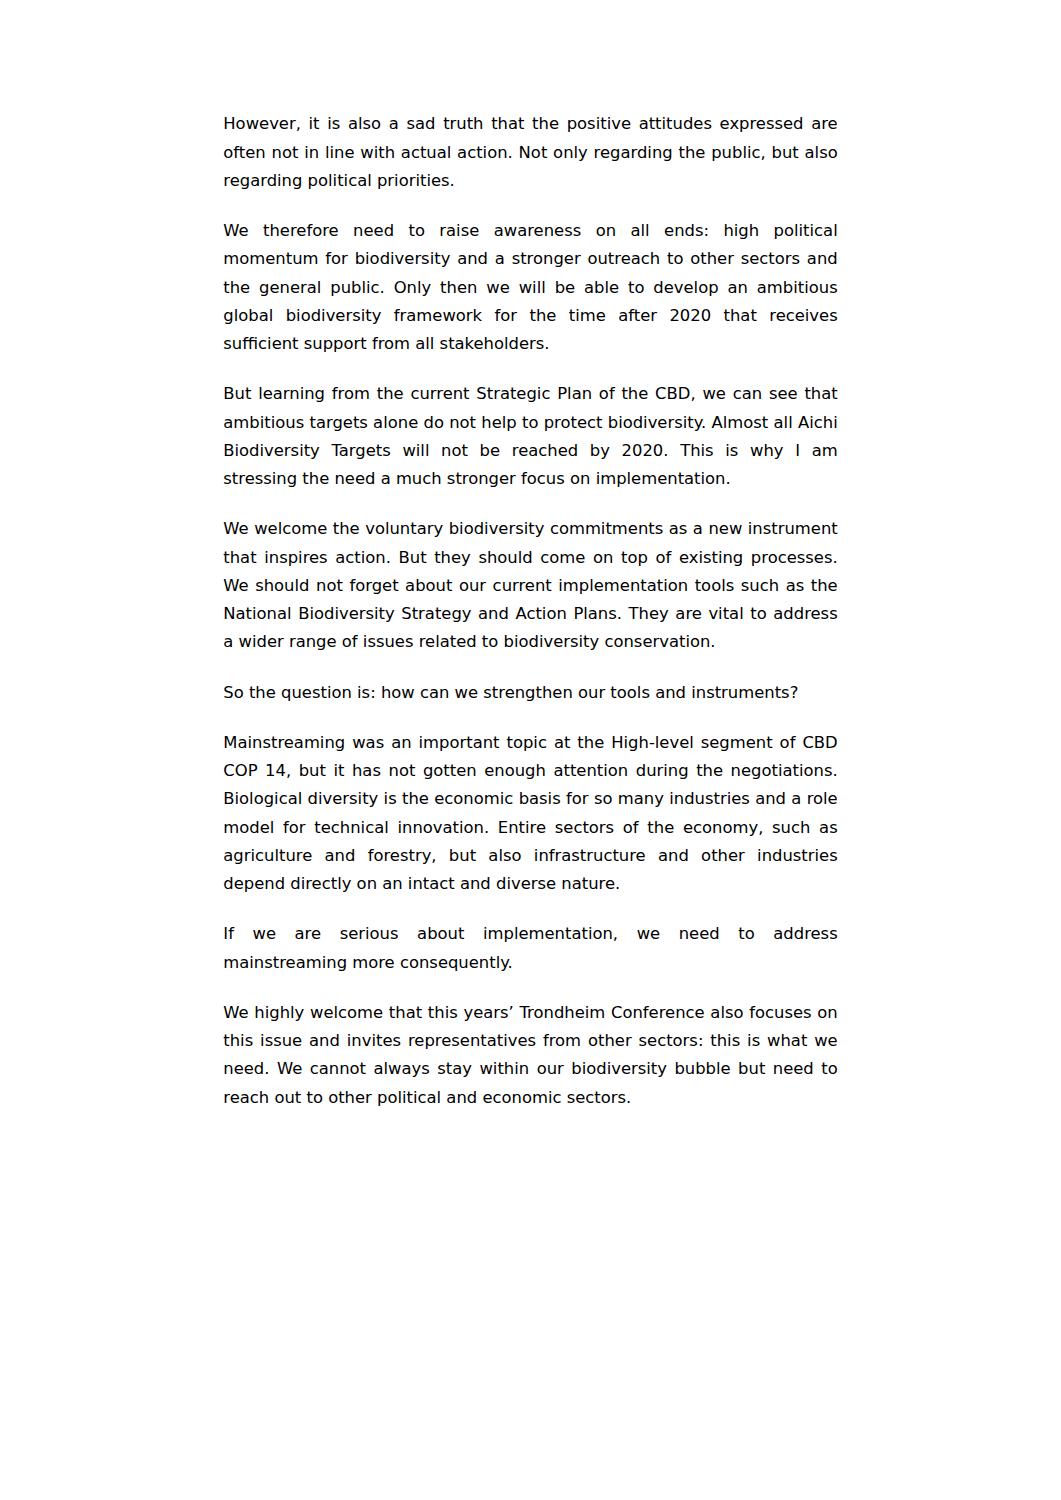However, it is also a sad truth that the positive attitudes expressed are often not in line with actual action. Not only regarding the public, but also regarding political priorities.
We therefore need to raise awareness on all ends: high political momentum for biodiversity and a stronger outreach to other sectors and the general public. Only then we will be able to develop an ambitious global biodiversity framework for the time after 2020 that receives sufficient support from all stakeholders.
But learning from the current Strategic Plan of the CBD, we can see that ambitious targets alone do not help to protect biodiversity. Almost all Aichi Biodiversity Targets will not be reached by 2020. This is why I am stressing the need a much stronger focus on implementation.
We welcome the voluntary biodiversity commitments as a new instrument that inspires action. But they should come on top of existing processes. We should not forget about our current implementation tools such as the National Biodiversity Strategy and Action Plans. They are vital to address a wider range of issues related to biodiversity conservation.
So the question is: how can we strengthen our tools and instruments?
Mainstreaming was an important topic at the High-level segment of CBD COP 14, but it has not gotten enough attention during the negotiations. Biological diversity is the economic basis for so many industries and a role model for technical innovation. Entire sectors of the economy, such as agriculture and forestry, but also infrastructure and other industries depend directly on an intact and diverse nature.
If we are serious about implementation, we need to address mainstreaming more consequently.
We highly welcome that this years’ Trondheim Conference also focuses on this issue and invites representatives from other sectors: this is what we need. We cannot always stay within our biodiversity bubble but need to reach out to other political and economic sectors.